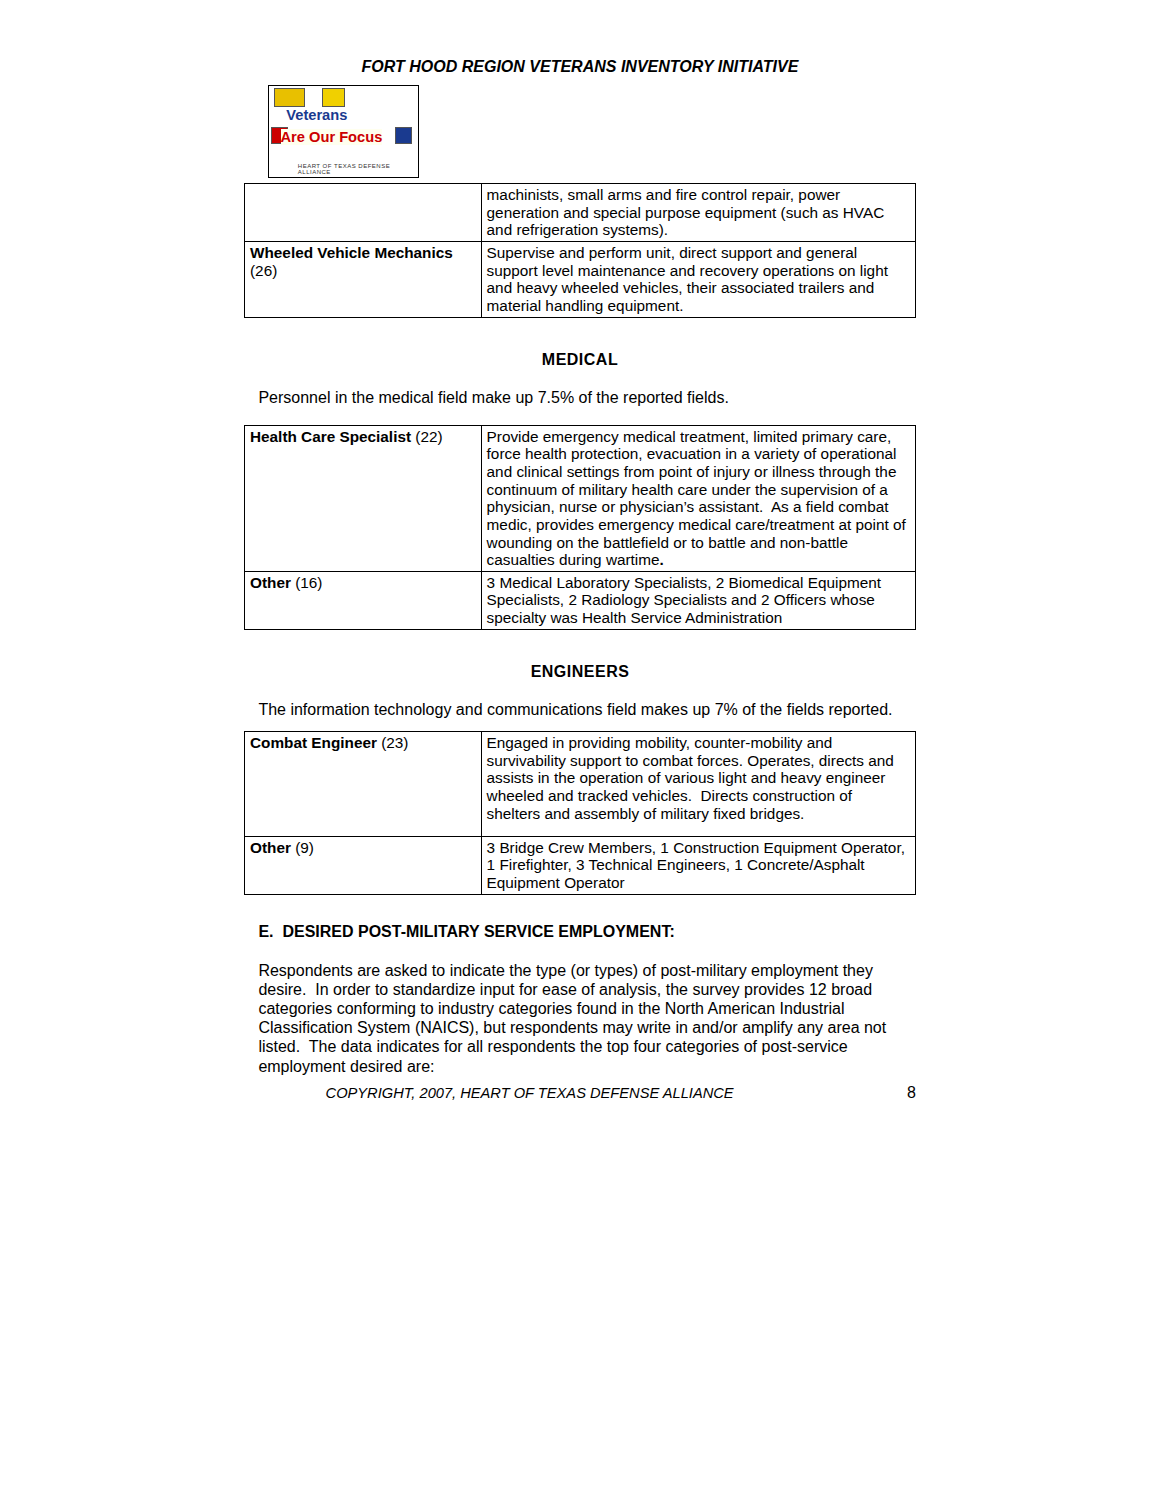FORT HOOD REGION VETERANS INVENTORY INITIATIVE
Veterans
Are Our Focus
HEART OF TEXAS DEFENSE ALLIANCE
| | machinists, small arms and fire control repair, power generation and special purpose equipment (such as HVAC and refrigeration systems). |
| Wheeled Vehicle Mechanics (26) | Supervise and perform unit, direct support and general support level maintenance and recovery operations on light and heavy wheeled vehicles, their associated trailers and material handling equipment. |
MEDICAL
Personnel in the medical field make up 7.5% of the reported fields.
| Health Care Specialist (22) | Provide emergency medical treatment, limited primary care, force health protection, evacuation in a variety of operational and clinical settings from point of injury or illness through the continuum of military health care under the supervision of a physician, nurse or physician’s assistant. As a field combat medic, provides emergency medical care/treatment at point of wounding on the battlefield or to battle and non-battle casualties during wartime . |
| Other (16) | 3 Medical Laboratory Specialists, 2 Biomedical Equipment Specialists, 2 Radiology Specialists and 2 Officers whose specialty was Health Service Administration |
ENGINEERS
The information technology and communications field makes up 7% of the fields reported.
| Combat Engineer (23) | Engaged in providing mobility, counter-mobility and survivability support to combat forces. Operates, directs and assists in the operation of various light and heavy engineer wheeled and tracked vehicles. Directs construction of shelters and assembly of military fixed bridges. |
| Other (9) | 3 Bridge Crew Members, 1 Construction Equipment Operator, 1 Firefighter, 3 Technical Engineers, 1 Concrete/Asphalt Equipment Operator |
E. DESIRED POST-MILITARY SERVICE EMPLOYMENT:
Respondents are asked to indicate the type (or types) of post-military employment they desire. In order to standardize input for ease of analysis, the survey provides 12 broad categories conforming to industry categories found in the North American Industrial Classification System (NAICS), but respondents may write in and/or amplify any area not listed. The data indicates for all respondents the top four categories of post-service employment desired are:
COPYRIGHT, 2007, HEART OF TEXAS DEFENSE ALLIANCE 8